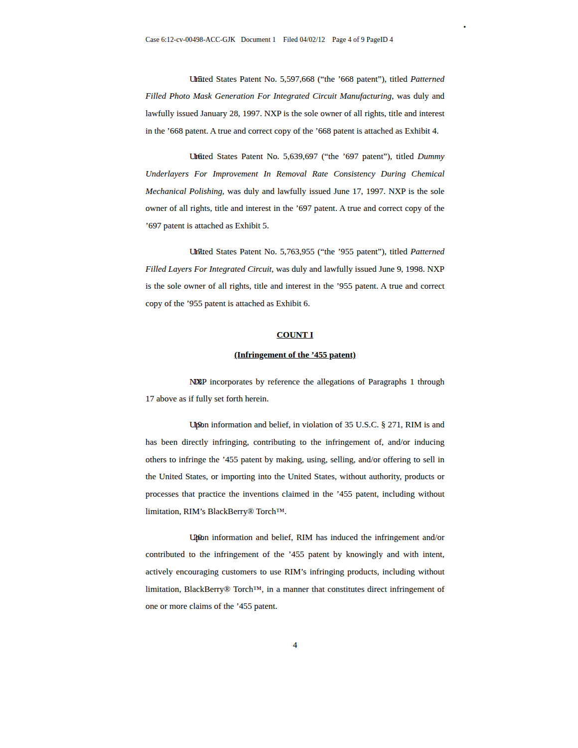•
Case 6:12-cv-00498-ACC-GJK Document 1 Filed 04/02/12 Page 4 of 9 PageID 4
15. United States Patent No. 5,597,668 (“the ’668 patent”), titled Patterned Filled Photo Mask Generation For Integrated Circuit Manufacturing, was duly and lawfully issued January 28, 1997. NXP is the sole owner of all rights, title and interest in the ’668 patent. A true and correct copy of the ’668 patent is attached as Exhibit 4.
16. United States Patent No. 5,639,697 (“the ’697 patent”), titled Dummy Underlayers For Improvement In Removal Rate Consistency During Chemical Mechanical Polishing, was duly and lawfully issued June 17, 1997. NXP is the sole owner of all rights, title and interest in the ’697 patent. A true and correct copy of the ’697 patent is attached as Exhibit 5.
17. United States Patent No. 5,763,955 (“the ’955 patent”), titled Patterned Filled Layers For Integrated Circuit, was duly and lawfully issued June 9, 1998. NXP is the sole owner of all rights, title and interest in the ’955 patent. A true and correct copy of the ’955 patent is attached as Exhibit 6.
COUNT I
(Infringement of the ’455 patent)
18. NXP incorporates by reference the allegations of Paragraphs 1 through 17 above as if fully set forth herein.
19. Upon information and belief, in violation of 35 U.S.C. § 271, RIM is and has been directly infringing, contributing to the infringement of, and/or inducing others to infringe the ’455 patent by making, using, selling, and/or offering to sell in the United States, or importing into the United States, without authority, products or processes that practice the inventions claimed in the ’455 patent, including without limitation, RIM’s BlackBerry® Torch™.
20. Upon information and belief, RIM has induced the infringement and/or contributed to the infringement of the ’455 patent by knowingly and with intent, actively encouraging customers to use RIM’s infringing products, including without limitation, BlackBerry® Torch™, in a manner that constitutes direct infringement of one or more claims of the ’455 patent.
4